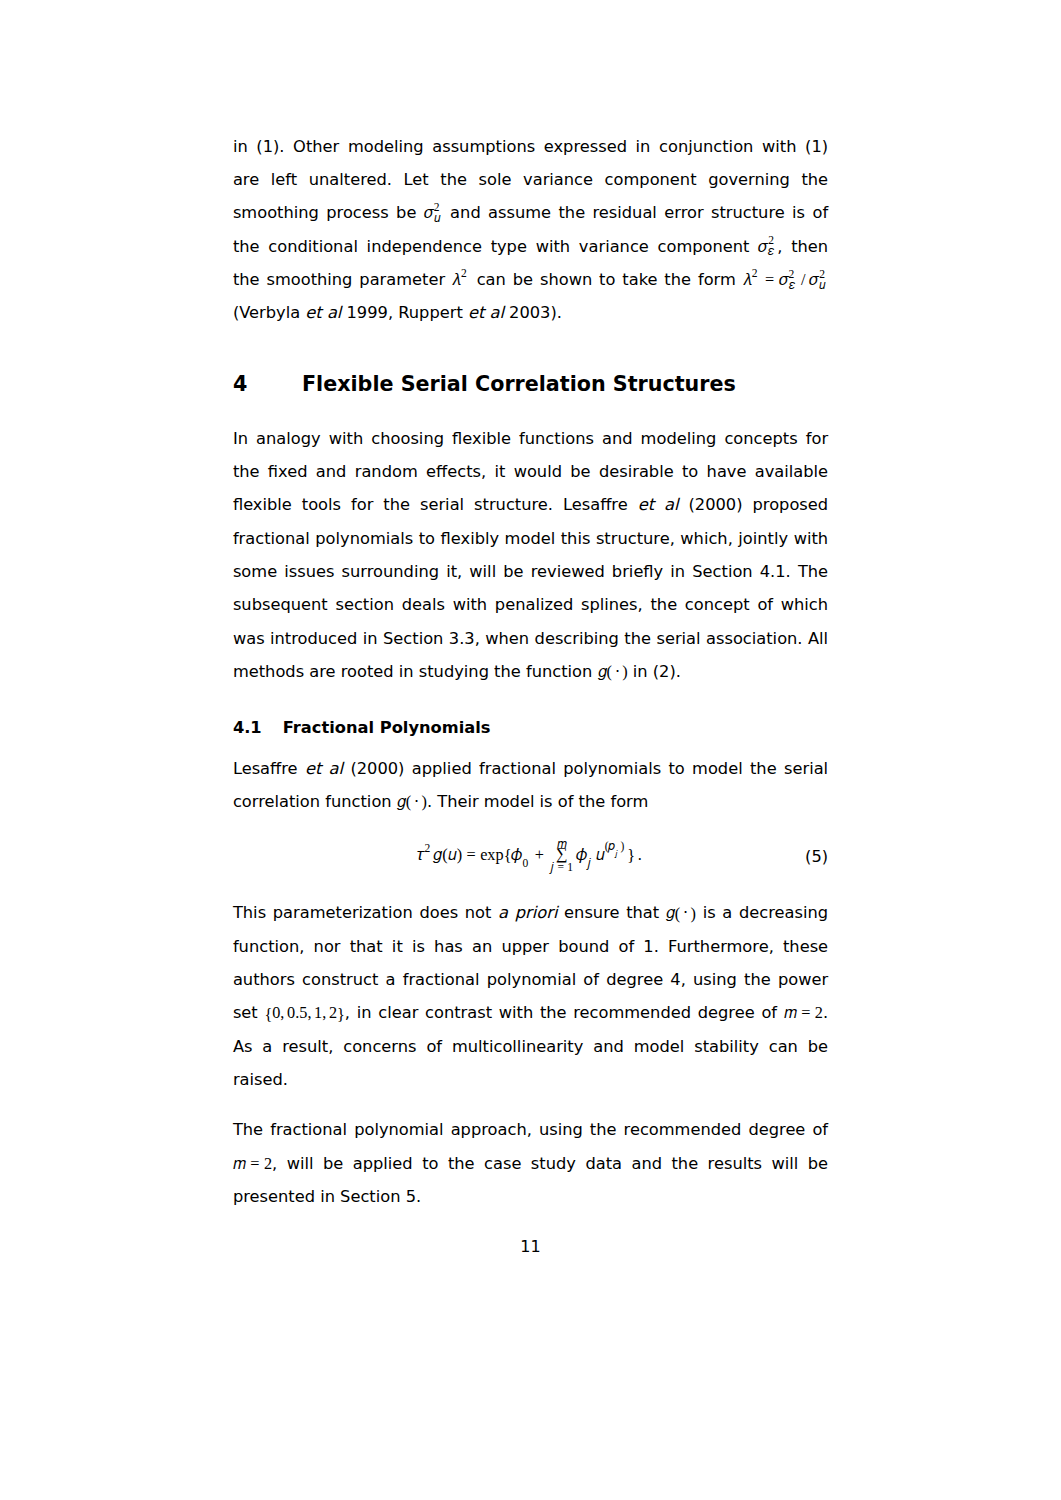in (1). Other modeling assumptions expressed in conjunction with (1) are left unaltered. Let the sole variance component governing the smoothing process be σu2 and assume the residual error structure is of the conditional independence type with variance component σε2, then the smoothing parameter λ2 can be shown to take the form λ2=σε2/σu2 (Verbyla et al 1999, Ruppert et al 2003).
4 Flexible Serial Correlation Structures
In analogy with choosing flexible functions and modeling concepts for the fixed and random effects, it would be desirable to have available flexible tools for the serial structure. Lesaffre et al (2000) proposed fractional polynomials to flexibly model this structure, which, jointly with some issues surrounding it, will be reviewed briefly in Section 4.1. The subsequent section deals with penalized splines, the concept of which was introduced in Section 3.3, when describing the serial association. All methods are rooted in studying the function g(⋅) in (2).
4.1 Fractional Polynomials
Lesaffre et al (2000) applied fractional polynomials to model the serial correlation function g(⋅). Their model is of the form
τ2 g(u) = exp { ϕ0 + ∑ j=1 m ϕj u(pj) } . (5)
This parameterization does not a priori ensure that g(⋅) is a decreasing function, nor that it is has an upper bound of 1. Furthermore, these authors construct a fractional polynomial of degree 4, using the power set {0,0.5,1,2}, in clear contrast with the recommended degree of m=2. As a result, concerns of multicollinearity and model stability can be raised.
The fractional polynomial approach, using the recommended degree of m=2, will be applied to the case study data and the results will be presented in Section 5.
11